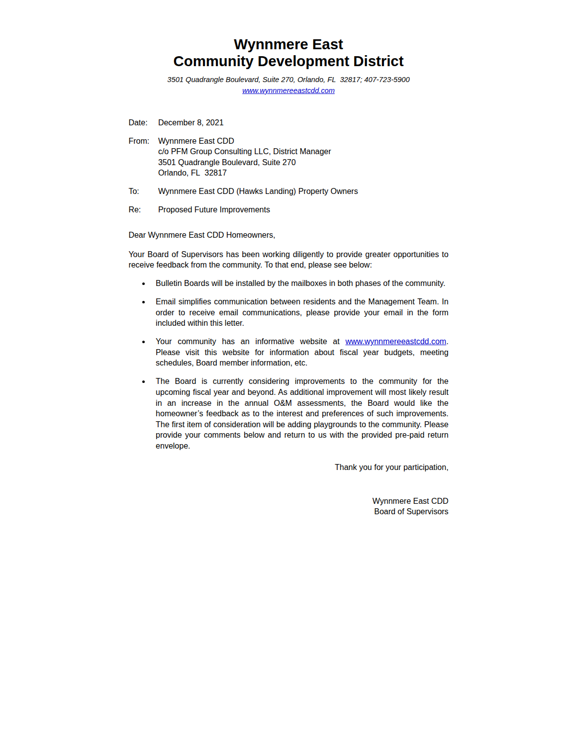Wynnmere East
Community Development District
3501 Quadrangle Boulevard, Suite 270, Orlando, FL 32817; 407-723-5900
www.wynnmereeastcdd.com
Date:
December 8, 2021
From:
Wynnmere East CDD c/o PFM Group Consulting LLC, District Manager 3501 Quadrangle Boulevard, Suite 270 Orlando, FL 32817
To:
Wynnmere East CDD (Hawks Landing) Property Owners
Re:
Proposed Future Improvements
Dear Wynnmere East CDD Homeowners,
Your Board of Supervisors has been working diligently to provide greater opportunities to receive feedback from the community. To that end, please see below:
Bulletin Boards will be installed by the mailboxes in both phases of the community.
Email simplifies communication between residents and the Management Team. In order to receive email communications, please provide your email in the form included within this letter.
Your community has an informative website at www.wynnmereeastcdd.com. Please visit this website for information about fiscal year budgets, meeting schedules, Board member information, etc.
The Board is currently considering improvements to the community for the upcoming fiscal year and beyond. As additional improvement will most likely result in an increase in the annual O&M assessments, the Board would like the homeowner’s feedback as to the interest and preferences of such improvements. The first item of consideration will be adding playgrounds to the community. Please provide your comments below and return to us with the provided pre-paid return envelope.
Thank you for your participation,
Wynnmere East CDD
Board of Supervisors